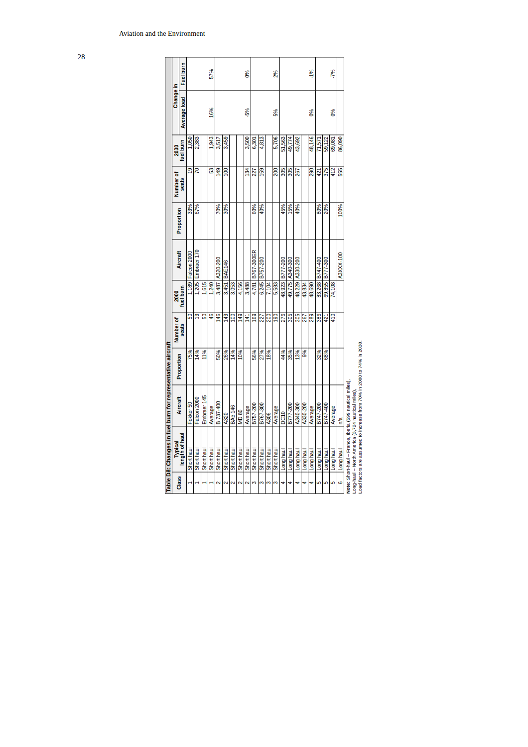Aviation and the Environment
28
Table D8: Changes in fuel burn for representative aircraft
| Class | Typical length of haul | Aircraft | Proportion | Number of seats | 2000 fuel burn | Aircraft | Proportion | Number of seats | 2030 fuel burn | Change in |
| --- | --- | --- | --- | --- | --- | --- | --- | --- | --- | --- |
| Average load | Fuel burn |
| 1 | Short haul | Fokker 50 | 75% | 50 | 1,189 | Falcon 2000 | 33% | 19 | 1,050 | | |
| 1 | Short haul | Falcon 2000 | 14% | 19 | 1,205 | Embraer 170 | 67% | 70 | 2,383 | | |
| 1 | Short haul | Embraer 145 | 11% | 50 | 1,615 | | | | | | |
| 1 | Short haul | Average | | 46 | 1,240 | | | 53 | 1,943 | 16% | 57% |
| 2 | Short haul | B 737-400 | 50% | 146 | 3,487 | A320-200 | 70% | 149 | 3,517 | | |
| 2 | Short haul | A320 | 26% | 149 | 3,451 | BAE146 | 30% | 100 | 3,459 | | |
| 2 | Short haul | BAe 146 | 14% | 100 | 3,053 | | | | | | |
| 2 | Short haul | MD 80 | 10% | 149 | 4,156 | | | | | | |
| 2 | Short haul | Average | | 141 | 3,488 | | | 134 | 3,500 | -5% | 0% |
| 3 | Short haul | B757-200 | 56% | 169 | 4,781 | B767-300ER | 60% | 227 | 6,301 | | |
| 3 | Short haul | B767-300 | 27% | 227 | 6,245 | B757-200 | 40% | 159 | 4,813 | | |
| 3 | Short haul | A306 | 18% | 200 | 7,104 | | | | | | |
| 3 | Short haul | Average | | 190 | 5,583 | | | 200 | 5,706 | 5% | 2% |
| 4 | Long haul | DC10 | 44% | 276 | 48,923 | B777-200 | 45% | 305 | 51,563 | | |
| 4 | Long haul | B777-200 | 35% | 305 | 49,775 | A340-300 | 15% | 305 | 49,774 | | |
| 4 | Long haul | A340-300 | 13% | 305 | 48,229 | A330-200 | 40% | 267 | 43,692 | | |
| 4 | Long haul | A330-200 | 9% | 267 | 43,834 | | | | | | |
| 4 | Long haul | Average | | 289 | 48,690 | | | 290 | 48,146 | 0% | -1% |
| 5 | Long haul | B747-200 | 32% | 386 | 83,268 | B747-400 | 80% | 421 | 71,571 | | |
| 5 | Long haul | B747-400 | 68% | 421 | 69,855 | B777-300 | 20% | 375 | 59,122 | | |
| 5 | Long haul | Average | | 410 | 74,108 | | | 412 | 69,081 | 0% | -7% |
| 6 | Long haul | n/a | | | | A3XXX-100 | 100% | 555 | 86,090 | | |
Note: Short-haul – France, Iberia (599 nautical miles),
Long-haul – North America (3,724 nautical miles),
Load factors are assumed to increase from 70% in 2000 to 74% in 2030.